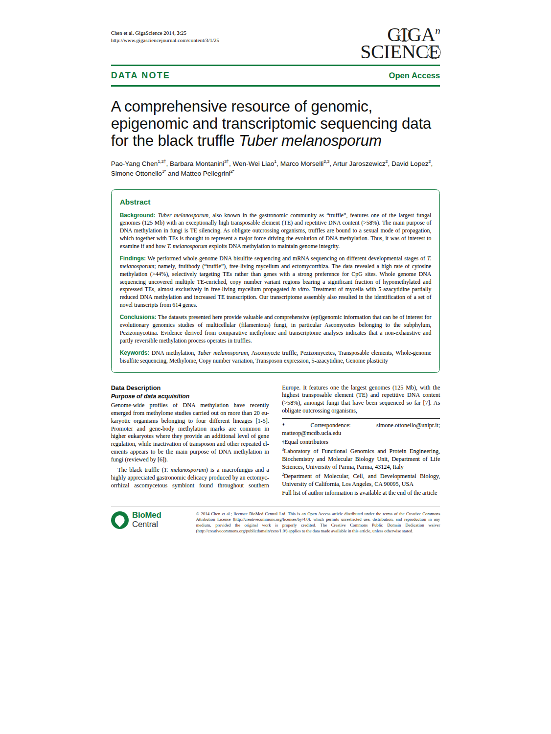Chen et al. GigaScience 2014, 3:25
http://www.gigasciencejournal.com/content/3/1/25
GIGAn SCIENCE
DATA NOTE
Open Access
A comprehensive resource of genomic, epigenomic and transcriptomic sequencing data for the black truffle Tuber melanosporum
Pao-Yang Chen1,2†, Barbara Montanini3†, Wen-Wei Liao1, Marco Morselli2,3, Artur Jaroszewicz2, David Lopez2, Simone Ottonello3* and Matteo Pellegrini2*
Abstract
Background: Tuber melanosporum, also known in the gastronomic community as “truffle”, features one of the largest fungal genomes (125 Mb) with an exceptionally high transposable element (TE) and repetitive DNA content (>58%). The main purpose of DNA methylation in fungi is TE silencing. As obligate outcrossing organisms, truffles are bound to a sexual mode of propagation, which together with TEs is thought to represent a major force driving the evolution of DNA methylation. Thus, it was of interest to examine if and how T. melanosporum exploits DNA methylation to maintain genome integrity.
Findings: We performed whole-genome DNA bisulfite sequencing and mRNA sequencing on different developmental stages of T. melanosporum; namely, fruitbody (“truffle”), free-living mycelium and ectomycorrhiza. The data revealed a high rate of cytosine methylation (>44%), selectively targeting TEs rather than genes with a strong preference for CpG sites. Whole genome DNA sequencing uncovered multiple TE-enriched, copy number variant regions bearing a significant fraction of hypomethylated and expressed TEs, almost exclusively in free-living mycelium propagated in vitro. Treatment of mycelia with 5-azacytidine partially reduced DNA methylation and increased TE transcription. Our transcriptome assembly also resulted in the identification of a set of novel transcripts from 614 genes.
Conclusions: The datasets presented here provide valuable and comprehensive (epi)genomic information that can be of interest for evolutionary genomics studies of multicellular (filamentous) fungi, in particular Ascomycetes belonging to the subphylum, Pezizomycotina. Evidence derived from comparative methylome and transcriptome analyses indicates that a non-exhaustive and partly reversible methylation process operates in truffles.
Keywords: DNA methylation, Tuber melanosporum, Ascomycete truffle, Pezizomycetes, Transposable elements, Whole-genome bisulfite sequencing, Methylome, Copy number variation, Transposon expression, 5-azacytidine, Genome plasticity
Data Description
Purpose of data acquisition
Genome-wide profiles of DNA methylation have recently emerged from methylome studies carried out on more than 20 eukaryotic organisms belonging to four different lineages [1-5]. Promoter and gene-body methylation marks are common in higher eukaryotes where they provide an additional level of gene regulation, while inactivation of transposon and other repeated elements appears to be the main purpose of DNA methylation in fungi (reviewed by [6]).
The black truffle (T. melanosporum) is a macrofungus and a highly appreciated gastronomic delicacy produced by an ectomycorrhizal ascomycetous symbiont found throughout southern Europe. It features one the largest genomes (125 Mb), with the highest transposable element (TE) and repetitive DNA content (>58%), amongst fungi that have been sequenced so far [7]. As obligate outcrossing organisms,
* Correspondence: simone.ottonello@unipr.it; matteop@mcdb.ucla.edu
†Equal contributors
3Laboratory of Functional Genomics and Protein Engineering, Biochemistry and Molecular Biology Unit, Department of Life Sciences, University of Parma, Parma, 43124, Italy
2Department of Molecular, Cell, and Developmental Biology, University of California, Los Angeles, CA 90095, USA
Full list of author information is available at the end of the article
BioMed Central
© 2014 Chen et al.; licensee BioMed Central Ltd. This is an Open Access article distributed under the terms of the Creative Commons Attribution License (http://creativecommons.org/licenses/by/4.0), which permits unrestricted use, distribution, and reproduction in any medium, provided the original work is properly credited. The Creative Commons Public Domain Dedication waiver (http://creativecommons.org/publicdomain/zero/1.0/) applies to the data made available in this article, unless otherwise stated.